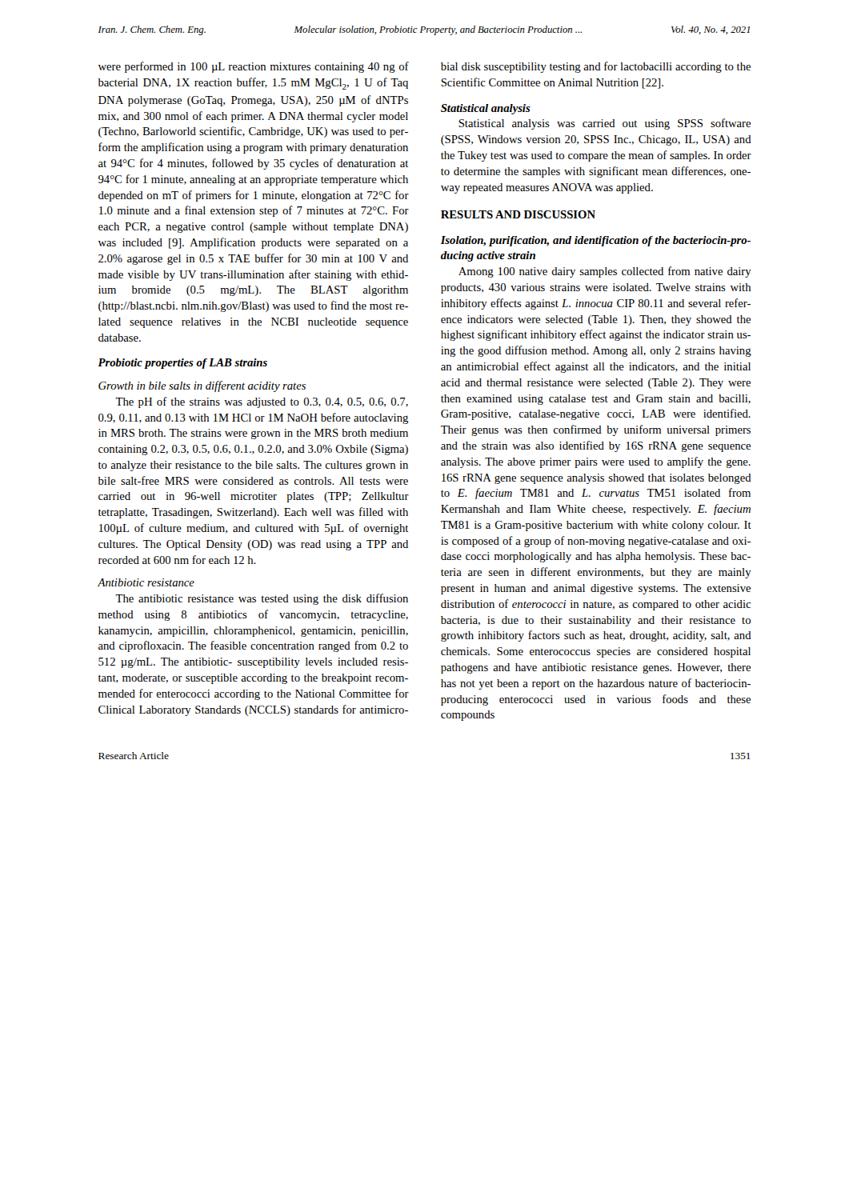Iran. J. Chem. Chem. Eng. Molecular isolation, Probiotic Property, and Bacteriocin Production ... Vol. 40, No. 4, 2021
were performed in 100 µL reaction mixtures containing 40 ng of bacterial DNA, 1X reaction buffer, 1.5 mM MgCl2, 1 U of Taq DNA polymerase (GoTaq, Promega, USA), 250 µM of dNTPs mix, and 300 nmol of each primer. A DNA thermal cycler model (Techno, Barloworld scientific, Cambridge, UK) was used to perform the amplification using a program with primary denaturation at 94°C for 4 minutes, followed by 35 cycles of denaturation at 94°C for 1 minute, annealing at an appropriate temperature which depended on mT of primers for 1 minute, elongation at 72°C for 1.0 minute and a final extension step of 7 minutes at 72°C. For each PCR, a negative control (sample without template DNA) was included [9]. Amplification products were separated on a 2.0% agarose gel in 0.5 x TAE buffer for 30 min at 100 V and made visible by UV trans-illumination after staining with ethidium bromide (0.5 mg/mL). The BLAST algorithm (http://blast.ncbi. nlm.nih.gov/Blast) was used to find the most related sequence relatives in the NCBI nucleotide sequence database.
Probiotic properties of LAB strains
Growth in bile salts in different acidity rates
The pH of the strains was adjusted to 0.3, 0.4, 0.5, 0.6, 0.7, 0.9, 0.11, and 0.13 with 1M HCl or 1M NaOH before autoclaving in MRS broth. The strains were grown in the MRS broth medium containing 0.2, 0.3, 0.5, 0.6, 0.1., 0.2.0, and 3.0% Oxbile (Sigma) to analyze their resistance to the bile salts. The cultures grown in bile salt-free MRS were considered as controls. All tests were carried out in 96-well microtiter plates (TPP; Zellkultur tetraplatte, Trasadingen, Switzerland). Each well was filled with 100µL of culture medium, and cultured with 5µL of overnight cultures. The Optical Density (OD) was read using a TPP and recorded at 600 nm for each 12 h.
Antibiotic resistance
The antibiotic resistance was tested using the disk diffusion method using 8 antibiotics of vancomycin, tetracycline, kanamycin, ampicillin, chloramphenicol, gentamicin, penicillin, and ciprofloxacin. The feasible concentration ranged from 0.2 to 512 µg/mL. The antibiotic- susceptibility levels included resistant, moderate, or susceptible according to the breakpoint recommended for enterococci according to the National Committee for Clinical Laboratory Standards (NCCLS) standards for antimicrobial disk susceptibility testing and for lactobacilli according to the Scientific Committee on Animal Nutrition [22].
Statistical analysis
Statistical analysis was carried out using SPSS software (SPSS, Windows version 20, SPSS Inc., Chicago, IL, USA) and the Tukey test was used to compare the mean of samples. In order to determine the samples with significant mean differences, one-way repeated measures ANOVA was applied.
Results and Discussion
Isolation, purification, and identification of the bacteriocin-producing active strain
Among 100 native dairy samples collected from native dairy products, 430 various strains were isolated. Twelve strains with inhibitory effects against L. innocua CIP 80.11 and several reference indicators were selected (Table 1). Then, they showed the highest significant inhibitory effect against the indicator strain using the good diffusion method. Among all, only 2 strains having an antimicrobial effect against all the indicators, and the initial acid and thermal resistance were selected (Table 2). They were then examined using catalase test and Gram stain and bacilli, Gram-positive, catalase-negative cocci, LAB were identified. Their genus was then confirmed by uniform universal primers and the strain was also identified by 16S rRNA gene sequence analysis. The above primer pairs were used to amplify the gene. 16S rRNA gene sequence analysis showed that isolates belonged to E. faecium TM81 and L. curvatus TM51 isolated from Kermanshah and Ilam White cheese, respectively. E. faecium TM81 is a Gram-positive bacterium with white colony colour. It is composed of a group of non-moving negative-catalase and oxidase cocci morphologically and has alpha hemolysis. These bacteria are seen in different environments, but they are mainly present in human and animal digestive systems. The extensive distribution of enterococci in nature, as compared to other acidic bacteria, is due to their sustainability and their resistance to growth inhibitory factors such as heat, drought, acidity, salt, and chemicals. Some enterococcus species are considered hospital pathogens and have antibiotic resistance genes. However, there has not yet been a report on the hazardous nature of bacteriocin-producing enterococci used in various foods and these compounds
Research Article 1351